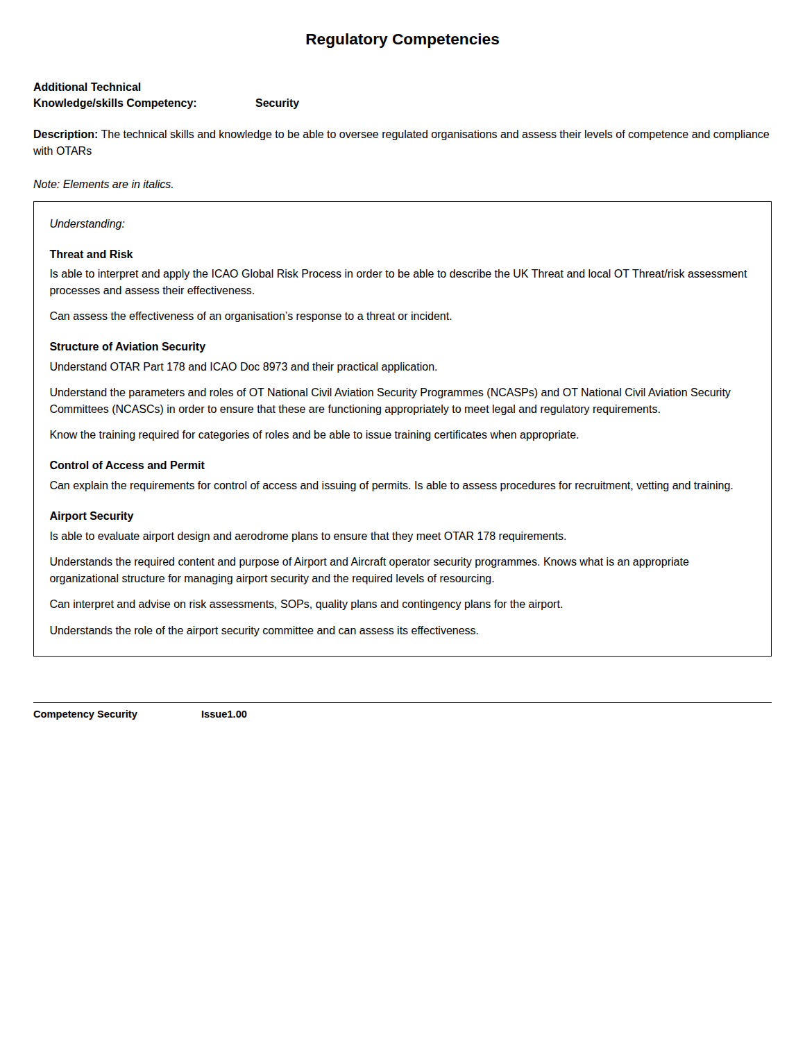Regulatory Competencies
Additional Technical Knowledge/skills Competency: Security
Description: The technical skills and knowledge to be able to oversee regulated organisations and assess their levels of competence and compliance with OTARs
Note: Elements are in italics.
Understanding:
Threat and Risk
Is able to interpret and apply the ICAO Global Risk Process in order to be able to describe the UK Threat and local OT Threat/risk assessment processes and assess their effectiveness.
Can assess the effectiveness of an organisation’s response to a threat or incident.
Structure of Aviation Security
Understand OTAR Part 178 and ICAO Doc 8973 and their practical application.
Understand the parameters and roles of OT National Civil Aviation Security Programmes (NCASPs) and OT National Civil Aviation Security Committees (NCASCs) in order to ensure that these are functioning appropriately to meet legal and regulatory requirements.
Know the training required for categories of roles and be able to issue training certificates when appropriate.
Control of Access and Permit
Can explain the requirements for control of access and issuing of permits. Is able to assess procedures for recruitment, vetting and training.
Airport Security
Is able to evaluate airport design and aerodrome plans to ensure that they meet OTAR 178 requirements.
Understands the required content and purpose of Airport and Aircraft operator security programmes. Knows what is an appropriate organizational structure for managing airport security and the required levels of resourcing.
Can interpret and advise on risk assessments, SOPs, quality plans and contingency plans for the airport.
Understands the role of the airport security committee and can assess its effectiveness.
Competency Security Issue1.00